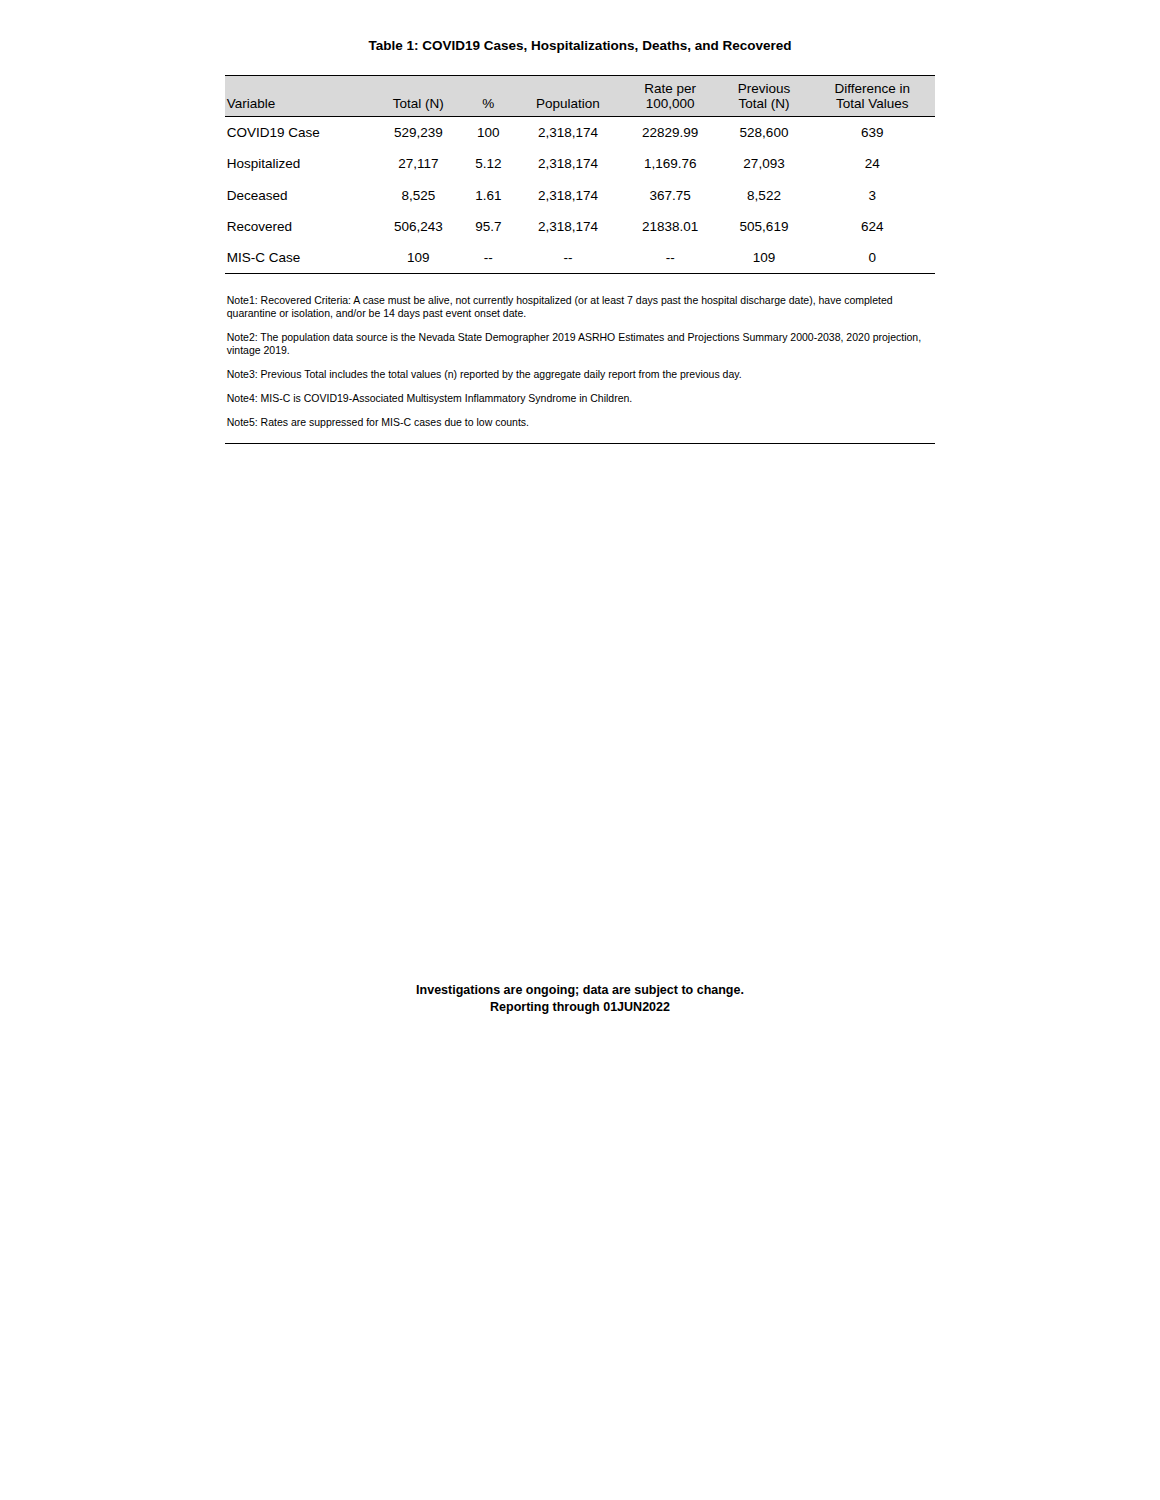Table 1: COVID19 Cases, Hospitalizations, Deaths, and Recovered
| Variable | Total (N) | % | Population | Rate per 100,000 | Previous Total (N) | Difference in Total Values |
| --- | --- | --- | --- | --- | --- | --- |
| COVID19 Case | 529,239 | 100 | 2,318,174 | 22829.99 | 528,600 | 639 |
| Hospitalized | 27,117 | 5.12 | 2,318,174 | 1,169.76 | 27,093 | 24 |
| Deceased | 8,525 | 1.61 | 2,318,174 | 367.75 | 8,522 | 3 |
| Recovered | 506,243 | 95.7 | 2,318,174 | 21838.01 | 505,619 | 624 |
| MIS-C Case | 109 | -- | -- | -- | 109 | 0 |
Note1: Recovered Criteria: A case must be alive, not currently hospitalized (or at least 7 days past the hospital discharge date), have completed quarantine or isolation, and/or be 14 days past event onset date.
Note2: The population data source is the Nevada State Demographer 2019 ASRHO Estimates and Projections Summary 2000-2038, 2020 projection, vintage 2019.
Note3: Previous Total includes the total values (n) reported by the aggregate daily report from the previous day.
Note4: MIS-C is COVID19-Associated Multisystem Inflammatory Syndrome in Children.
Note5: Rates are suppressed for MIS-C cases due to low counts.
Investigations are ongoing; data are subject to change.
Reporting through 01JUN2022